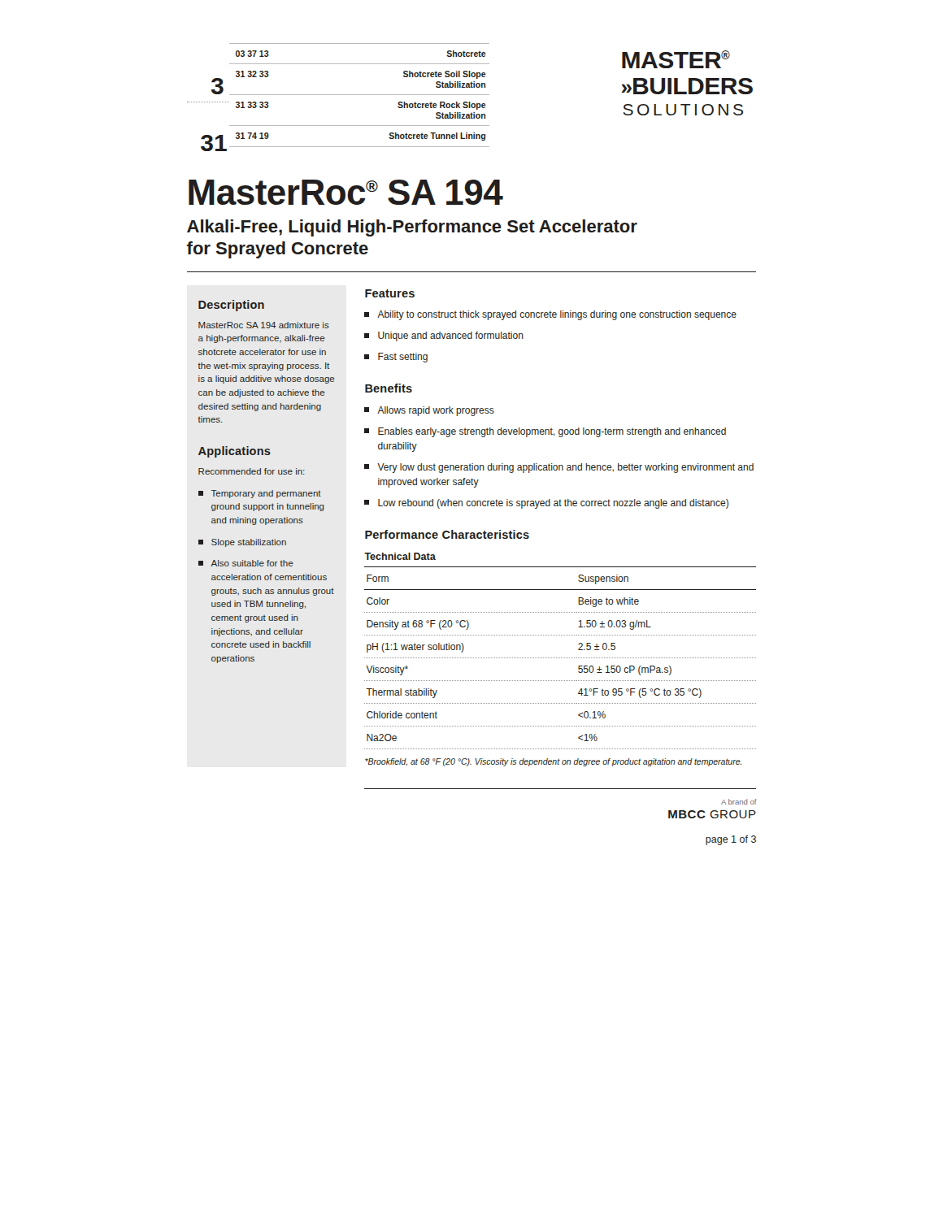3 31
| 03 37 13 | Shotcrete |
| 31 32 33 | Shotcrete Soil Slope Stabilization |
| 31 33 33 | Shotcrete Rock Slope Stabilization |
| 31 74 19 | Shotcrete Tunnel Lining |
MASTER®
»BUILDERS
SOLUTIONS
MasterRoc® SA 194
Alkali-Free, Liquid High-Performance Set Accelerator
for Sprayed Concrete
Description
MasterRoc SA 194 admixture is a high-performance, alkali-free shotcrete accelerator for use in the wet-mix spraying process. It is a liquid additive whose dosage can be adjusted to achieve the desired setting and hardening times.
Applications
Recommended for use in:
Temporary and permanent ground support in tunneling and mining operations
Slope stabilization
Also suitable for the acceleration of cementitious grouts, such as annulus grout used in TBM tunneling, cement grout used in injections, and cellular concrete used in backfill operations
Features
Ability to construct thick sprayed concrete linings during one construction sequence
Unique and advanced formulation
Fast setting
Benefits
Allows rapid work progress
Enables early-age strength development, good long-term strength and enhanced durability
Very low dust generation during application and hence, better working environment and improved worker safety
Low rebound (when concrete is sprayed at the correct nozzle angle and distance)
Performance Characteristics
Technical Data
| Form | Suspension |
| Color | Beige to white |
| Density at 68 °F (20 °C) | 1.50 ± 0.03 g/mL |
| pH (1:1 water solution) | 2.5 ± 0.5 |
| Viscosity* | 550 ± 150 cP (mPa.s) |
| Thermal stability | 41°F to 95 °F (5 °C to 35 °C) |
| Chloride content | <0.1% |
| Na2Oe | <1% |
*Brookfield, at 68 °F (20 °C). Viscosity is dependent on degree of product agitation and temperature.
A brand of
MBCC GROUP
page 1 of 3